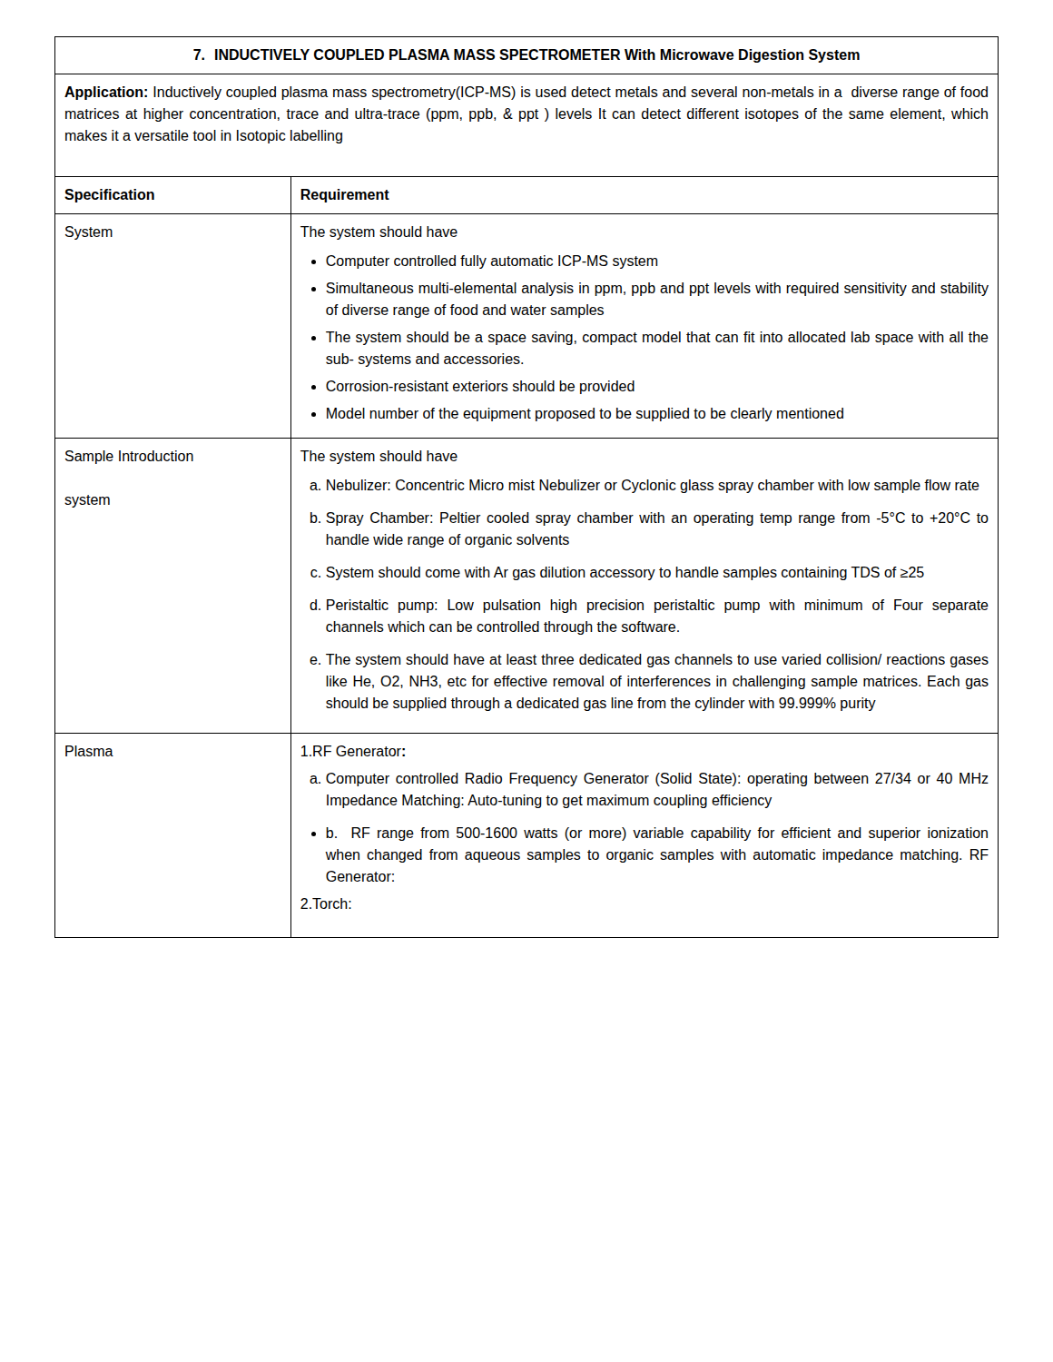| 7. INDUCTIVELY COUPLED PLASMA MASS SPECTROMETER With Microwave Digestion System |
| Application: Inductively coupled plasma mass spectrometry(ICP-MS) is used detect metals and several non-metals in a diverse range of food matrices at higher concentration, trace and ultra-trace (ppm, ppb, & ppt ) levels It can detect different isotopes of the same element, which makes it a versatile tool in Isotopic labelling |
| Specification | Requirement |
| System | The system should have Computer controlled fully automatic ICP-MS system Simultaneous multi-elemental analysis in ppm, ppb and ppt levels with required sensitivity and stability of diverse range of food and water samples The system should be a space saving, compact model that can fit into allocated lab space with all the sub- systems and accessories. Corrosion-resistant exteriors should be provided Model number of the equipment proposed to be supplied to be clearly mentioned |
| Sample Introduction system | The system should have Nebulizer: Concentric Micro mist Nebulizer or Cyclonic glass spray chamber with low sample flow rate Spray Chamber: Peltier cooled spray chamber with an operating temp range from -5°C to +20°C to handle wide range of organic solvents System should come with Ar gas dilution accessory to handle samples containing TDS of ≥25 Peristaltic pump: Low pulsation high precision peristaltic pump with minimum of Four separate channels which can be controlled through the software. The system should have at least three dedicated gas channels to use varied collision/ reactions gases like He, O2, NH3, etc for effective removal of interferences in challenging sample matrices. Each gas should be supplied through a dedicated gas line from the cylinder with 99.999% purity |
| Plasma | 1.RF Generator : Computer controlled Radio Frequency Generator (Solid State): operating between 27/34 or 40 MHz Impedance Matching: Auto-tuning to get maximum coupling efficiency b. RF range from 500-1600 watts (or more) variable capability for efficient and superior ionization when changed from aqueous samples to organic samples with automatic impedance matching. RF Generator: 2.Torch: |